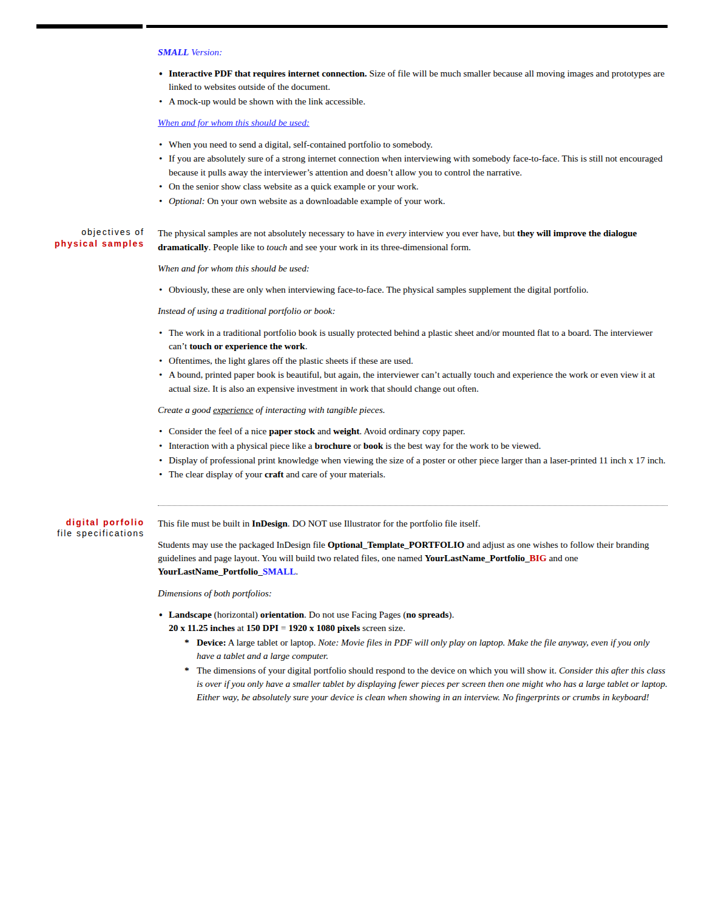SMALL Version:
Interactive PDF that requires internet connection. Size of file will be much smaller because all moving images and prototypes are linked to websites outside of the document.
A mock-up would be shown with the link accessible.
When and for whom this should be used:
When you need to send a digital, self-contained portfolio to somebody.
If you are absolutely sure of a strong internet connection when interviewing with somebody face-to-face. This is still not encouraged because it pulls away the interviewer’s attention and doesn’t allow you to control the narrative.
On the senior show class website as a quick example or your work.
Optional: On your own website as a downloadable example of your work.
objectives of
physical samples
The physical samples are not absolutely necessary to have in every interview you ever have, but they will improve the dialogue dramatically. People like to touch and see your work in its three-dimensional form.
When and for whom this should be used:
Obviously, these are only when interviewing face-to-face. The physical samples supplement the digital portfolio.
Instead of using a traditional portfolio or book:
The work in a traditional portfolio book is usually protected behind a plastic sheet and/or mounted flat to a board. The interviewer can’t touch or experience the work.
Oftentimes, the light glares off the plastic sheets if these are used.
A bound, printed paper book is beautiful, but again, the interviewer can’t actually touch and experience the work or even view it at actual size. It is also an expensive investment in work that should change out often.
Create a good experience of interacting with tangible pieces.
Consider the feel of a nice paper stock and weight. Avoid ordinary copy paper.
Interaction with a physical piece like a brochure or book is the best way for the work to be viewed.
Display of professional print knowledge when viewing the size of a poster or other piece larger than a laser-printed 11 inch x 17 inch.
The clear display of your craft and care of your materials.
digital porfolio
file specifications
This file must be built in InDesign. DO NOT use Illustrator for the portfolio file itself.
Students may use the packaged InDesign file Optional_Template_PORTFOLIO and adjust as one wishes to follow their branding guidelines and page layout. You will build two related files, one named YourLastName_Portfolio_BIG and one YourLastName_Portfolio_SMALL.
Dimensions of both portfolios:
Landscape (horizontal) orientation. Do not use Facing Pages (no spreads).
20 x 11.25 inches at 150 DPI = 1920 x 1080 pixels screen size.
Device: A large tablet or laptop. Note: Movie files in PDF will only play on laptop. Make the file anyway, even if you only have a tablet and a large computer.
The dimensions of your digital portfolio should respond to the device on which you will show it. Consider this after this class is over if you only have a smaller tablet by displaying fewer pieces per screen then one might who has a large tablet or laptop. Either way, be absolutely sure your device is clean when showing in an interview. No fingerprints or crumbs in keyboard!